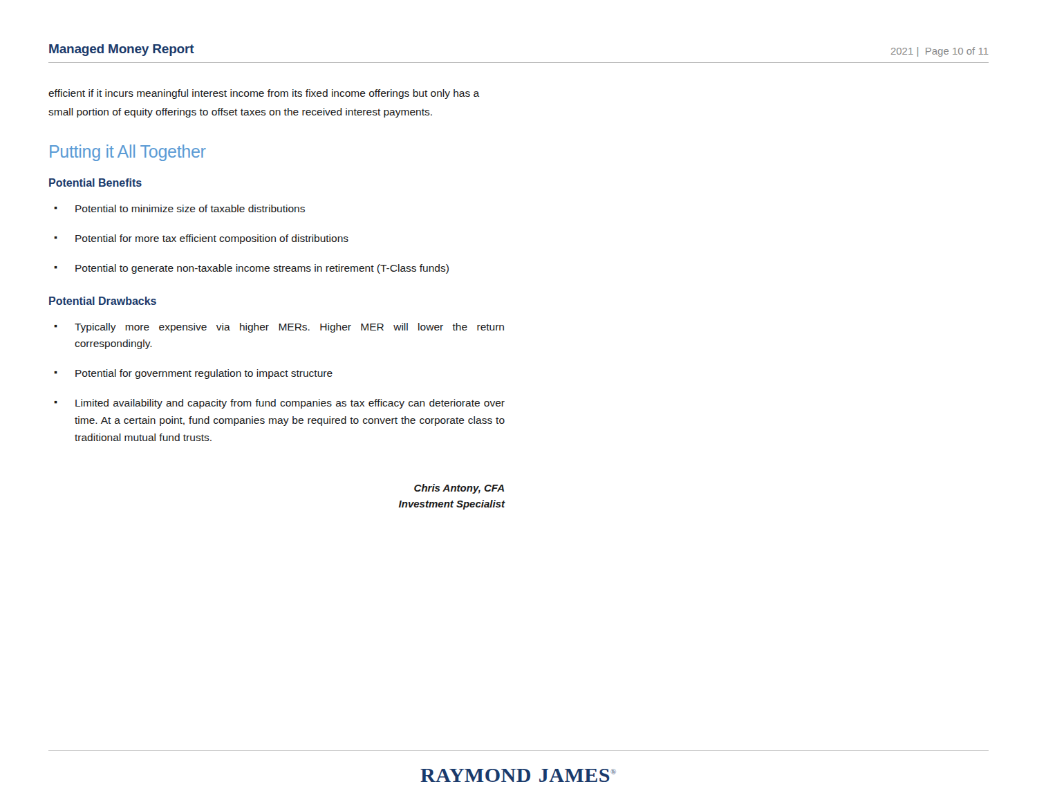Managed Money Report
2021 | Page 10 of 11
efficient if it incurs meaningful interest income from its fixed income offerings but only has a small portion of equity offerings to offset taxes on the received interest payments.
Putting it All Together
Potential Benefits
Potential to minimize size of taxable distributions
Potential for more tax efficient composition of distributions
Potential to generate non-taxable income streams in retirement (T-Class funds)
Potential Drawbacks
Typically more expensive via higher MERs. Higher MER will lower the return correspondingly.
Potential for government regulation to impact structure
Limited availability and capacity from fund companies as tax efficacy can deteriorate over time. At a certain point, fund companies may be required to convert the corporate class to traditional mutual fund trusts.
Chris Antony, CFA
Investment Specialist
RAYMOND JAMES®